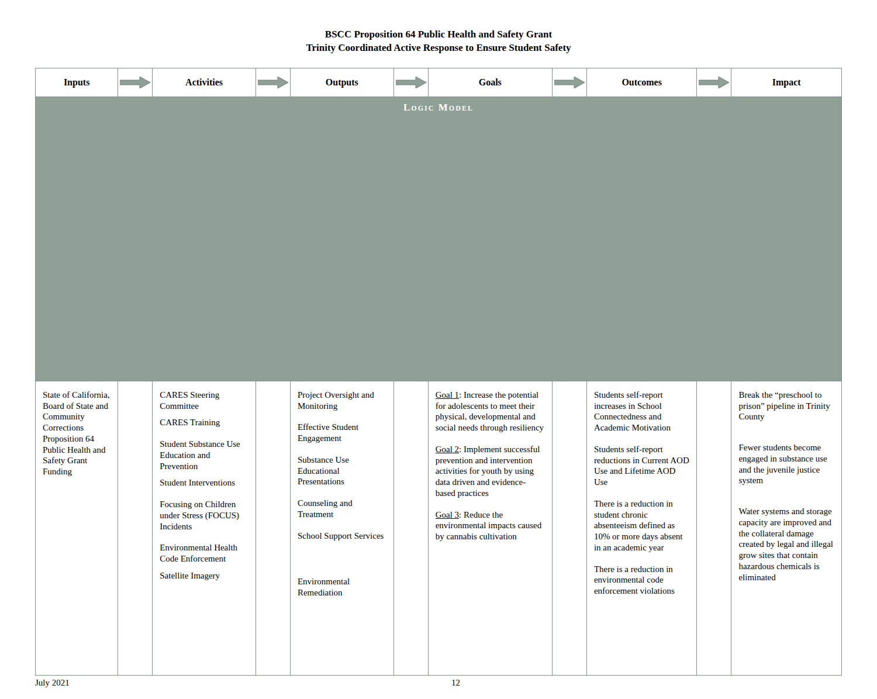BSCC Proposition 64 Public Health and Safety Grant
Trinity Coordinated Active Response to Ensure Student Safety
| Logic Model |
| Inputs | | Activities | | Outputs | | Goals | | Outcomes | | Impact |
| State of California, Board of State and Community Corrections Proposition 64 Public Health and Safety Grant Funding | | CARES Steering Committee CARES Training Student Substance Use Education and Prevention Student Interventions Focusing on Children under Stress (FOCUS) Incidents Environmental Health Code Enforcement Satellite Imagery | | Project Oversight and Monitoring Effective Student Engagement Substance Use Educational Presentations Counseling and Treatment School Support Services Environmental Remediation | | Goal 1 : Increase the potential for adolescents to meet their physical, developmental and social needs through resiliency Goal 2 : Implement successful prevention and intervention activities for youth by using data driven and evidence-based practices Goal 3 : Reduce the environmental impacts caused by cannabis cultivation | | Students self-report increases in School Connectedness and Academic Motivation Students self-report reductions in Current AOD Use and Lifetime AOD Use There is a reduction in student chronic absenteeism defined as 10% or more days absent in an academic year There is a reduction in environmental code enforcement violations | | Break the “preschool to prison” pipeline in Trinity County Fewer students become engaged in substance use and the juvenile justice system Water systems and storage capacity are improved and the collateral damage created by legal and illegal grow sites that contain hazardous chemicals is eliminated |
July 2021
12